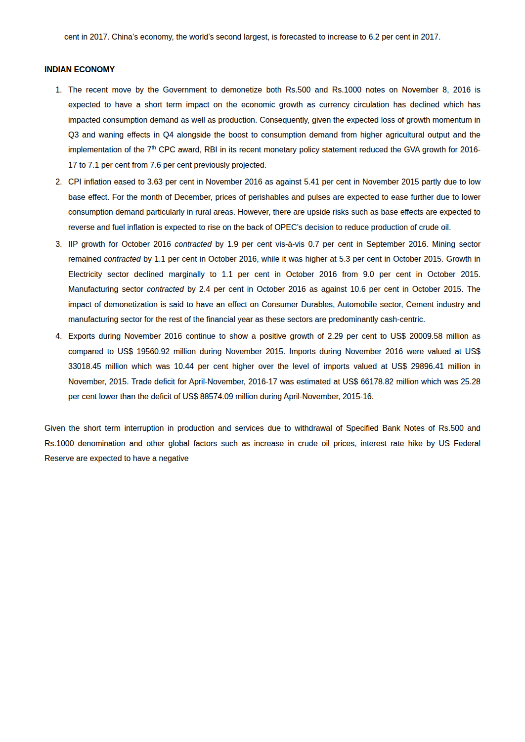cent in 2017. China’s economy, the world’s second largest, is forecasted to increase to 6.2 per cent in 2017.
INDIAN ECONOMY
The recent move by the Government to demonetize both Rs.500 and Rs.1000 notes on November 8, 2016 is expected to have a short term impact on the economic growth as currency circulation has declined which has impacted consumption demand as well as production. Consequently, given the expected loss of growth momentum in Q3 and waning effects in Q4 alongside the boost to consumption demand from higher agricultural output and the implementation of the 7th CPC award, RBI in its recent monetary policy statement reduced the GVA growth for 2016-17 to 7.1 per cent from 7.6 per cent previously projected.
CPI inflation eased to 3.63 per cent in November 2016 as against 5.41 per cent in November 2015 partly due to low base effect. For the month of December, prices of perishables and pulses are expected to ease further due to lower consumption demand particularly in rural areas. However, there are upside risks such as base effects are expected to reverse and fuel inflation is expected to rise on the back of OPEC’s decision to reduce production of crude oil.
IIP growth for October 2016 contracted by 1.9 per cent vis-à-vis 0.7 per cent in September 2016. Mining sector remained contracted by 1.1 per cent in October 2016, while it was higher at 5.3 per cent in October 2015. Growth in Electricity sector declined marginally to 1.1 per cent in October 2016 from 9.0 per cent in October 2015. Manufacturing sector contracted by 2.4 per cent in October 2016 as against 10.6 per cent in October 2015. The impact of demonetization is said to have an effect on Consumer Durables, Automobile sector, Cement industry and manufacturing sector for the rest of the financial year as these sectors are predominantly cash-centric.
Exports during November 2016 continue to show a positive growth of 2.29 per cent to US$ 20009.58 million as compared to US$ 19560.92 million during November 2015. Imports during November 2016 were valued at US$ 33018.45 million which was 10.44 per cent higher over the level of imports valued at US$ 29896.41 million in November, 2015. Trade deficit for April-November, 2016-17 was estimated at US$ 66178.82 million which was 25.28 per cent lower than the deficit of US$ 88574.09 million during April-November, 2015-16.
Given the short term interruption in production and services due to withdrawal of Specified Bank Notes of Rs.500 and Rs.1000 denomination and other global factors such as increase in crude oil prices, interest rate hike by US Federal Reserve are expected to have a negative